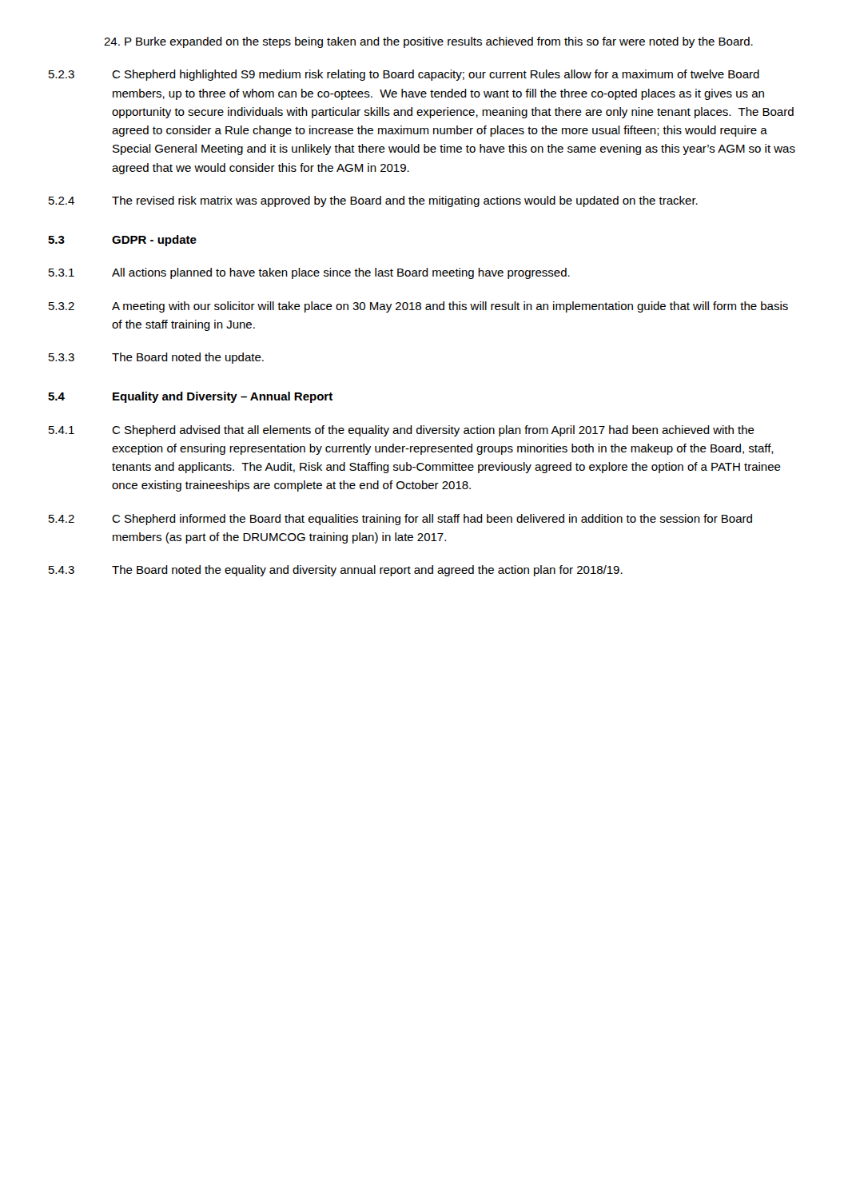24. P Burke expanded on the steps being taken and the positive results achieved from this so far were noted by the Board.
5.2.3
C Shepherd highlighted S9 medium risk relating to Board capacity; our current Rules allow for a maximum of twelve Board members, up to three of whom can be co-optees. We have tended to want to fill the three co-opted places as it gives us an opportunity to secure individuals with particular skills and experience, meaning that there are only nine tenant places. The Board agreed to consider a Rule change to increase the maximum number of places to the more usual fifteen; this would require a Special General Meeting and it is unlikely that there would be time to have this on the same evening as this year’s AGM so it was agreed that we would consider this for the AGM in 2019.
5.2.4
The revised risk matrix was approved by the Board and the mitigating actions would be updated on the tracker.
5.3
GDPR - update
5.3.1
All actions planned to have taken place since the last Board meeting have progressed.
5.3.2
A meeting with our solicitor will take place on 30 May 2018 and this will result in an implementation guide that will form the basis of the staff training in June.
5.3.3
The Board noted the update.
5.4
Equality and Diversity – Annual Report
5.4.1
C Shepherd advised that all elements of the equality and diversity action plan from April 2017 had been achieved with the exception of ensuring representation by currently under-represented groups minorities both in the makeup of the Board, staff, tenants and applicants. The Audit, Risk and Staffing sub-Committee previously agreed to explore the option of a PATH trainee once existing traineeships are complete at the end of October 2018.
5.4.2
C Shepherd informed the Board that equalities training for all staff had been delivered in addition to the session for Board members (as part of the DRUMCOG training plan) in late 2017.
5.4.3
The Board noted the equality and diversity annual report and agreed the action plan for 2018/19.